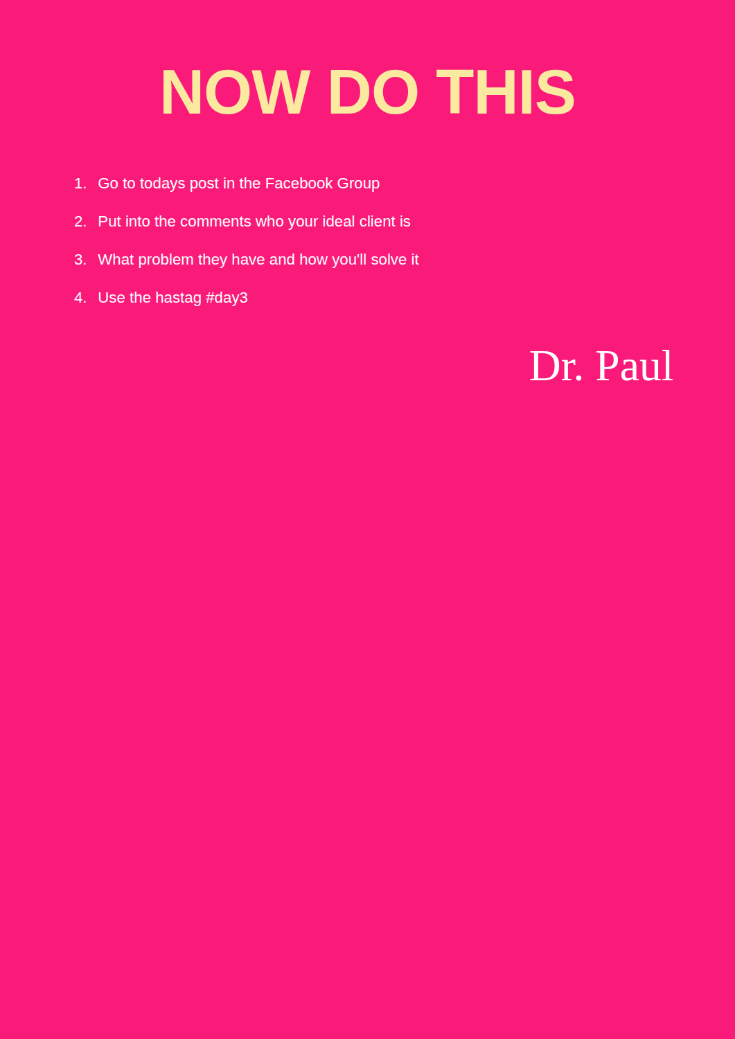NOW DO THIS
Go to todays post in the Facebook Group
Put into the comments who your ideal client is
What problem they have and how you'll solve it
Use the hastag #day3
Dr. Paul